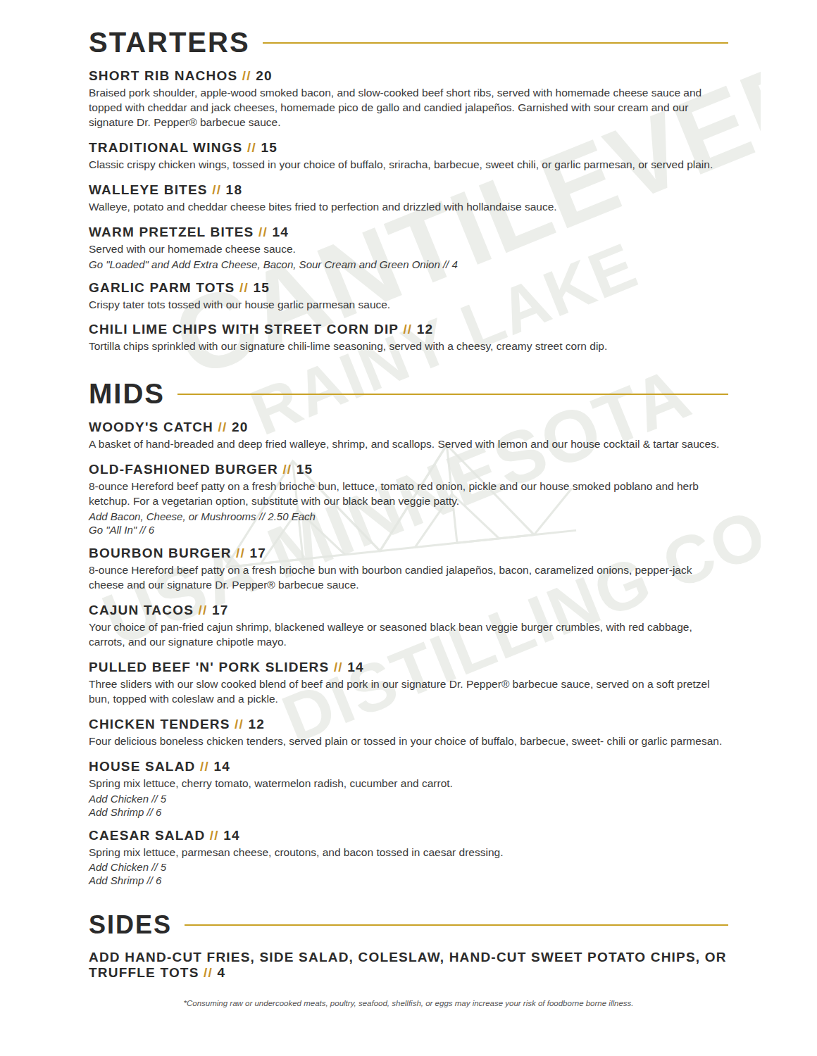Cantilever
Rainy Lake
USA Minnesota
Distilling Co
Starters
Short Rib Nachos // 20
Braised pork shoulder, apple-wood smoked bacon, and slow-cooked beef short ribs, served with homemade cheese sauce and topped with cheddar and jack cheeses, homemade pico de gallo and candied jalapeños. Garnished with sour cream and our signature Dr. Pepper® barbecue sauce.
Traditional Wings // 15
Classic crispy chicken wings, tossed in your choice of buffalo, sriracha, barbecue, sweet chili, or garlic parmesan, or served plain.
Walleye Bites // 18
Walleye, potato and cheddar cheese bites fried to perfection and drizzled with hollandaise sauce.
Warm Pretzel Bites // 14
Served with our homemade cheese sauce.
Go "Loaded" and Add Extra Cheese, Bacon, Sour Cream and Green Onion // 4
Garlic Parm Tots // 15
Crispy tater tots tossed with our house garlic parmesan sauce.
Chili Lime Chips with Street Corn Dip // 12
Tortilla chips sprinkled with our signature chili-lime seasoning, served with a cheesy, creamy street corn dip.
Mids
Woody's Catch // 20
A basket of hand-breaded and deep fried walleye, shrimp, and scallops. Served with lemon and our house cocktail & tartar sauces.
Old-Fashioned Burger // 15
8-ounce Hereford beef patty on a fresh brioche bun, lettuce, tomato red onion, pickle and our house smoked poblano and herb ketchup. For a vegetarian option, substitute with our black bean veggie patty.
Add Bacon, Cheese, or Mushrooms // 2.50 Each
Go "All In" // 6
Bourbon Burger // 17
8-ounce Hereford beef patty on a fresh brioche bun with bourbon candied jalapeños, bacon, caramelized onions, pepper-jack cheese and our signature Dr. Pepper® barbecue sauce.
Cajun Tacos // 17
Your choice of pan-fried cajun shrimp, blackened walleye or seasoned black bean veggie burger crumbles, with red cabbage, carrots, and our signature chipotle mayo.
Pulled Beef 'N' Pork Sliders // 14
Three sliders with our slow cooked blend of beef and pork in our signature Dr. Pepper® barbecue sauce, served on a soft pretzel bun, topped with coleslaw and a pickle.
Chicken Tenders // 12
Four delicious boneless chicken tenders, served plain or tossed in your choice of buffalo, barbecue, sweet- chili or garlic parmesan.
House Salad // 14
Spring mix lettuce, cherry tomato, watermelon radish, cucumber and carrot.
Add Chicken // 5
Add Shrimp // 6
Caesar Salad // 14
Spring mix lettuce, parmesan cheese, croutons, and bacon tossed in caesar dressing.
Add Chicken // 5
Add Shrimp // 6
Sides
Add Hand-Cut Fries, Side Salad, Coleslaw, Hand-Cut Sweet Potato Chips, or Truffle Tots // 4
*Consuming raw or undercooked meats, poultry, seafood, shellfish, or eggs may increase your risk of foodborne borne illness.